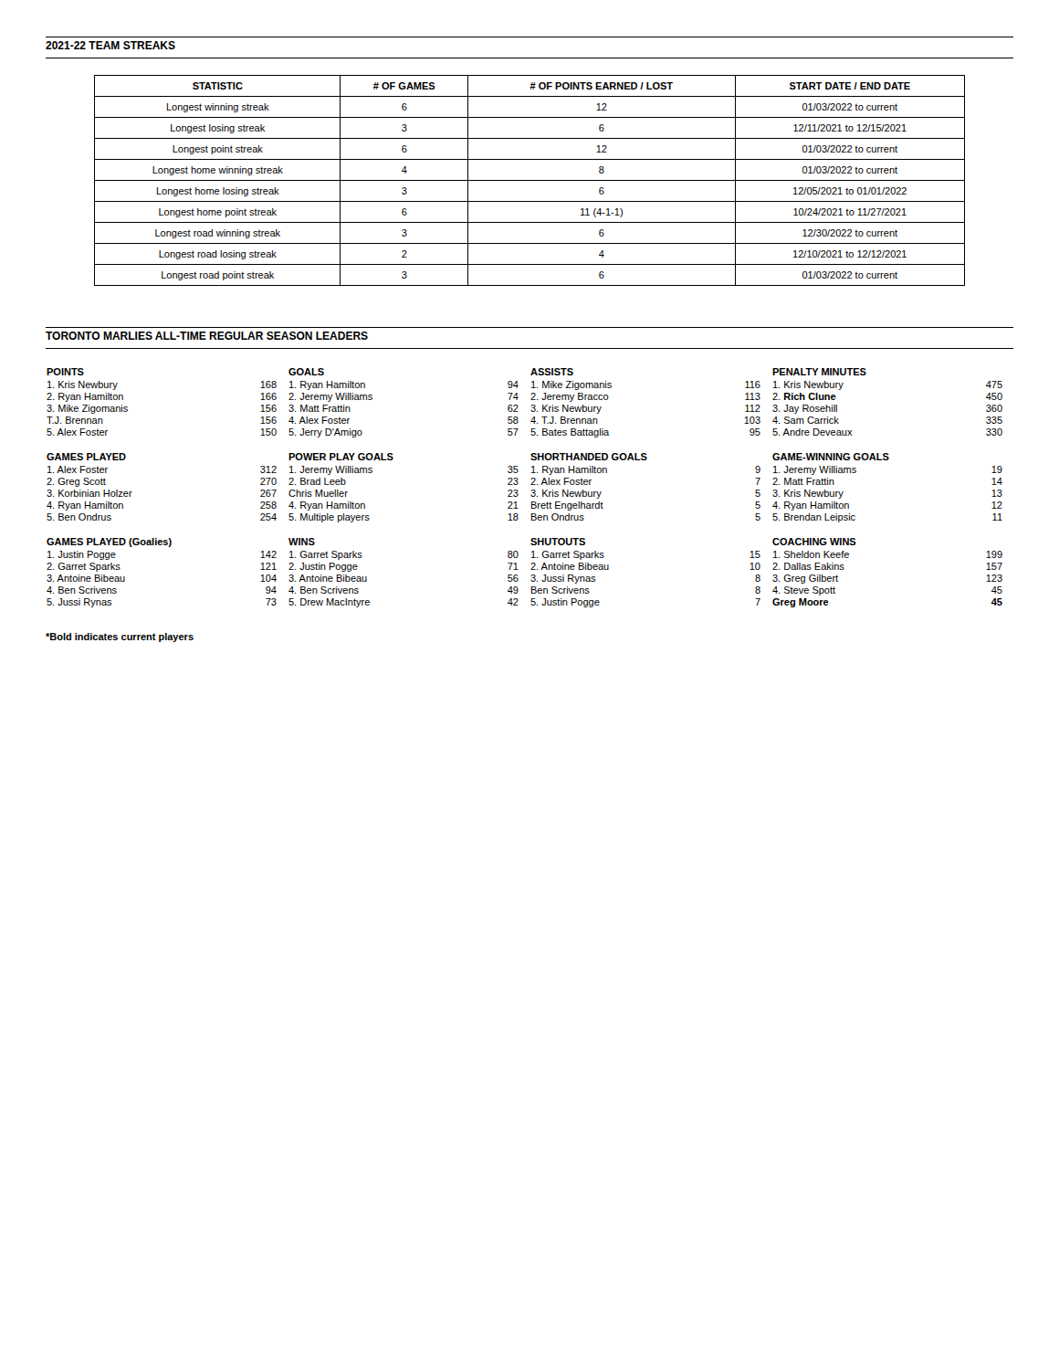2021-22 TEAM STREAKS
| STATISTIC | # OF GAMES | # OF POINTS EARNED / LOST | START DATE / END DATE |
| --- | --- | --- | --- |
| Longest winning streak | 6 | 12 | 01/03/2022 to current |
| Longest losing streak | 3 | 6 | 12/11/2021 to 12/15/2021 |
| Longest point streak | 6 | 12 | 01/03/2022 to current |
| Longest home winning streak | 4 | 8 | 01/03/2022 to current |
| Longest home losing streak | 3 | 6 | 12/05/2021 to 01/01/2022 |
| Longest home point streak | 6 | 11 (4-1-1) | 10/24/2021 to 11/27/2021 |
| Longest road winning streak | 3 | 6 | 12/30/2022 to current |
| Longest road losing streak | 2 | 4 | 12/10/2021 to 12/12/2021 |
| Longest road point streak | 3 | 6 | 01/03/2022 to current |
TORONTO MARLIES ALL-TIME REGULAR SEASON LEADERS
| POINTS / 1. Kris Newbury / 168 / / 2. Ryan Hamilton / 166 / / 3. Mike Zigomanis / 156 / / T.J. Brennan / 156 / / 5. Alex Foster / 150 / GAMES PLAYED / 1. Alex Foster / 312 / / 2. Greg Scott / 270 / / 3. Korbinian Holzer / 267 / / 4. Ryan Hamilton / 258 / / 5. Ben Ondrus / 254 / GAMES PLAYED (Goalies) / 1. Justin Pogge / 142 / / 2. Garret Sparks / 121 / / 3. Antoine Bibeau / 104 / / 4. Ben Scrivens / 94 / / 5. Jussi Rynas / 73 / | GOALS / 1. Ryan Hamilton / 94 / / 2. Jeremy Williams / 74 / / 3. Matt Frattin / 62 / / 4. Alex Foster / 58 / / 5. Jerry D'Amigo / 57 / POWER PLAY GOALS / 1. Jeremy Williams / 35 / / 2. Brad Leeb / 23 / / Chris Mueller / 23 / / 4. Ryan Hamilton / 21 / / 5. Multiple players / 18 / WINS / 1. Garret Sparks / 80 / / 2. Justin Pogge / 71 / / 3. Antoine Bibeau / 56 / / 4. Ben Scrivens / 49 / / 5. Drew MacIntyre / 42 / | ASSISTS / 1. Mike Zigomanis / 116 / / 2. Jeremy Bracco / 113 / / 3. Kris Newbury / 112 / / 4. T.J. Brennan / 103 / / 5. Bates Battaglia / 95 / SHORTHANDED GOALS / 1. Ryan Hamilton / 9 / / 2. Alex Foster / 7 / / 3. Kris Newbury / 5 / / Brett Engelhardt / 5 / / Ben Ondrus / 5 / SHUTOUTS / 1. Garret Sparks / 15 / / 2. Antoine Bibeau / 10 / / 3. Jussi Rynas / 8 / / Ben Scrivens / 8 / / 5. Justin Pogge / 7 / | PENALTY MINUTES / 1. Kris Newbury / 475 / / 2. Rich Clune / 450 / / 3. Jay Rosehill / 360 / / 4. Sam Carrick / 335 / / 5. Andre Deveaux / 330 / GAME-WINNING GOALS / 1. Jeremy Williams / 19 / / 2. Matt Frattin / 14 / / 3. Kris Newbury / 13 / / 4. Ryan Hamilton / 12 / / 5. Brendan Leipsic / 11 / COACHING WINS / 1. Sheldon Keefe / 199 / / 2. Dallas Eakins / 157 / / 3. Greg Gilbert / 123 / / 4. Steve Spott / 45 / / Greg Moore / 45 / |
*Bold indicates current players